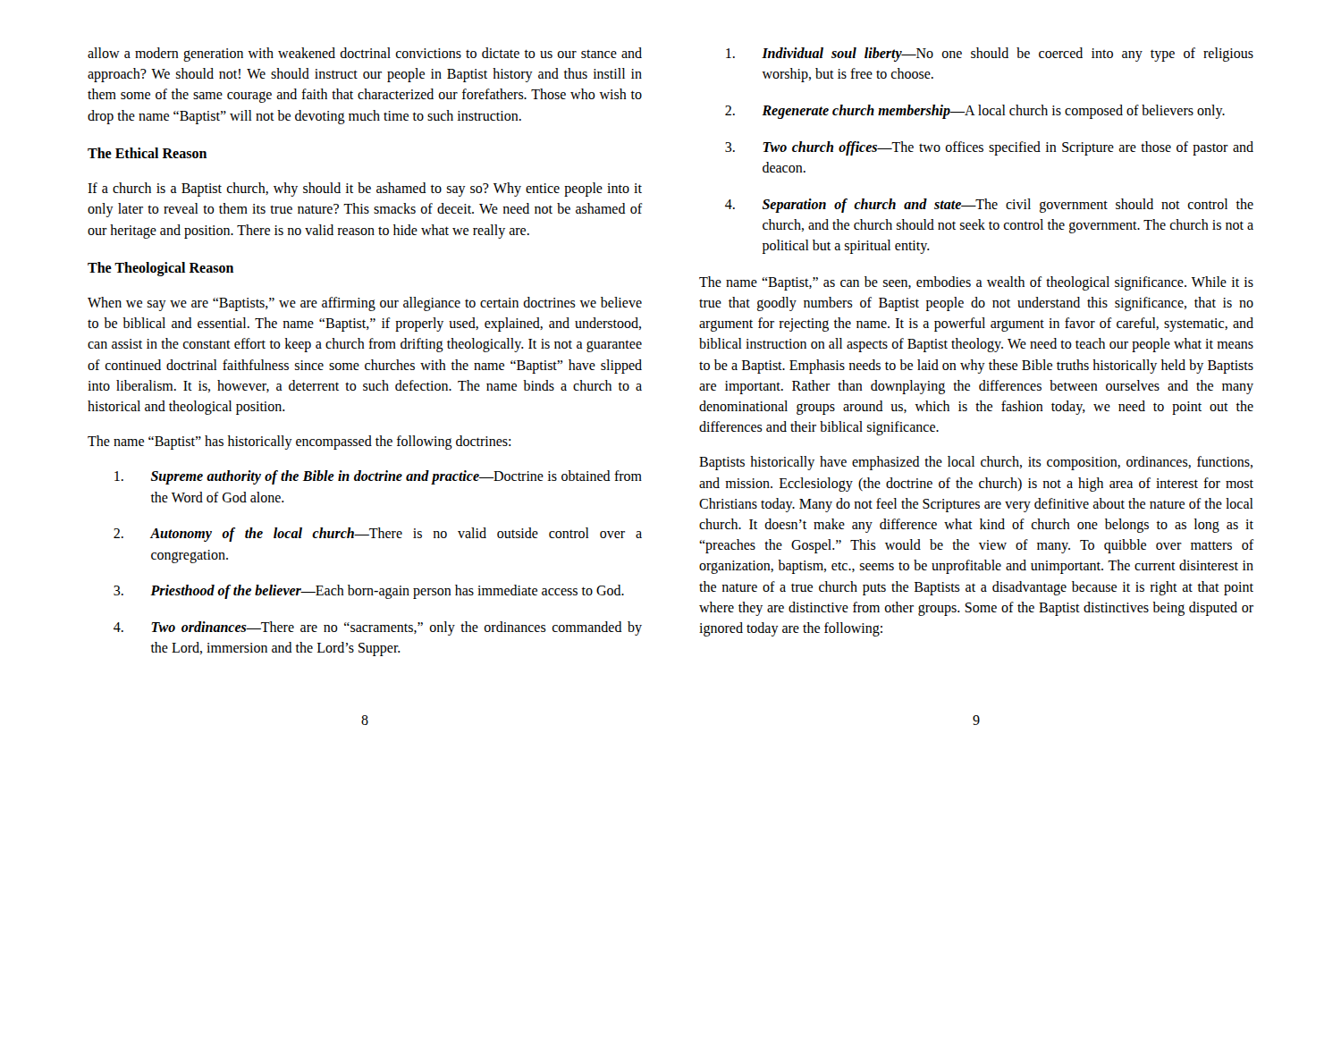allow a modern generation with weakened doctrinal convictions to dictate to us our stance and approach? We should not! We should instruct our people in Baptist history and thus instill in them some of the same courage and faith that characterized our forefathers. Those who wish to drop the name “Baptist” will not be devoting much time to such instruction.
The Ethical Reason
If a church is a Baptist church, why should it be ashamed to say so? Why entice people into it only later to reveal to them its true nature? This smacks of deceit. We need not be ashamed of our heritage and position. There is no valid reason to hide what we really are.
The Theological Reason
When we say we are “Baptists,” we are affirming our allegiance to certain doctrines we believe to be biblical and essential. The name “Baptist,” if properly used, explained, and understood, can assist in the constant effort to keep a church from drifting theologically. It is not a guarantee of continued doctrinal faithfulness since some churches with the name “Baptist” have slipped into liberalism. It is, however, a deterrent to such defection. The name binds a church to a historical and theological position.
The name “Baptist” has historically encompassed the following doctrines:
Supreme authority of the Bible in doctrine and practice—Doctrine is obtained from the Word of God alone.
Autonomy of the local church—There is no valid outside control over a congregation.
Priesthood of the believer—Each born-again person has immediate access to God.
Two ordinances—There are no “sacraments,” only the ordinances commanded by the Lord, immersion and the Lord’s Supper.
8
Individual soul liberty—No one should be coerced into any type of religious worship, but is free to choose.
Regenerate church membership—A local church is composed of believers only.
Two church offices—The two offices specified in Scripture are those of pastor and deacon.
Separation of church and state—The civil government should not control the church, and the church should not seek to control the government. The church is not a political but a spiritual entity.
The name “Baptist,” as can be seen, embodies a wealth of theological significance. While it is true that goodly numbers of Baptist people do not understand this significance, that is no argument for rejecting the name. It is a powerful argument in favor of careful, systematic, and biblical instruction on all aspects of Baptist theology. We need to teach our people what it means to be a Baptist. Emphasis needs to be laid on why these Bible truths historically held by Baptists are important. Rather than downplaying the differences between ourselves and the many denominational groups around us, which is the fashion today, we need to point out the differences and their biblical significance.
Baptists historically have emphasized the local church, its composition, ordinances, functions, and mission. Ecclesiology (the doctrine of the church) is not a high area of interest for most Christians today. Many do not feel the Scriptures are very definitive about the nature of the local church. It doesn’t make any difference what kind of church one belongs to as long as it “preaches the Gospel.” This would be the view of many. To quibble over matters of organization, baptism, etc., seems to be unprofitable and unimportant. The current disinterest in the nature of a true church puts the Baptists at a disadvantage because it is right at that point where they are distinctive from other groups. Some of the Baptist distinctives being disputed or ignored today are the following:
9